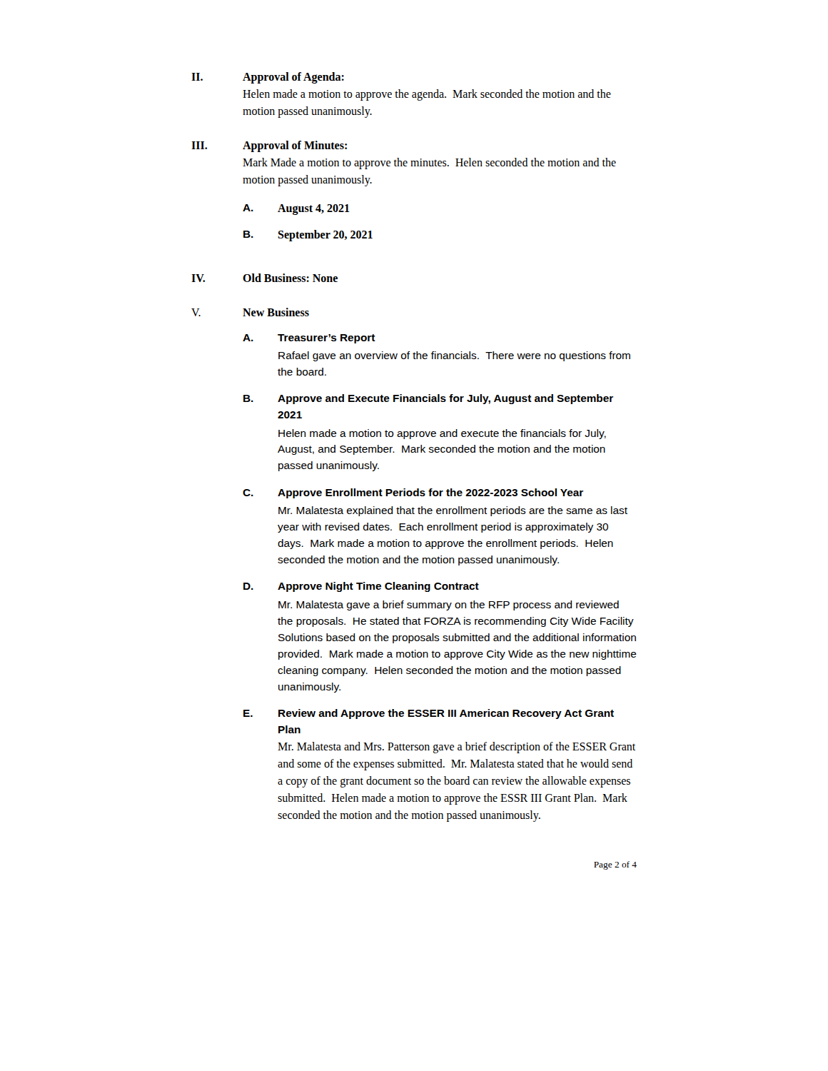II.
Approval of Agenda:
Helen made a motion to approve the agenda. Mark seconded the motion and the motion passed unanimously.
III.
Approval of Minutes:
Mark Made a motion to approve the minutes. Helen seconded the motion and the motion passed unanimously.
A.
August 4, 2021
B.
September 20, 2021
IV.
Old Business: None
V.
New Business
A.
Treasurer’s Report
Rafael gave an overview of the financials. There were no questions from the board.
B.
Approve and Execute Financials for July, August and September 2021
Helen made a motion to approve and execute the financials for July, August, and September. Mark seconded the motion and the motion passed unanimously.
C.
Approve Enrollment Periods for the 2022-2023 School Year
Mr. Malatesta explained that the enrollment periods are the same as last year with revised dates. Each enrollment period is approximately 30 days. Mark made a motion to approve the enrollment periods. Helen seconded the motion and the motion passed unanimously.
D.
Approve Night Time Cleaning Contract
Mr. Malatesta gave a brief summary on the RFP process and reviewed the proposals. He stated that FORZA is recommending City Wide Facility Solutions based on the proposals submitted and the additional information provided. Mark made a motion to approve City Wide as the new nighttime cleaning company. Helen seconded the motion and the motion passed unanimously.
E.
Review and Approve the ESSER III American Recovery Act Grant Plan
Mr. Malatesta and Mrs. Patterson gave a brief description of the ESSER Grant and some of the expenses submitted. Mr. Malatesta stated that he would send a copy of the grant document so the board can review the allowable expenses submitted. Helen made a motion to approve the ESSR III Grant Plan. Mark seconded the motion and the motion passed unanimously.
Page 2 of 4